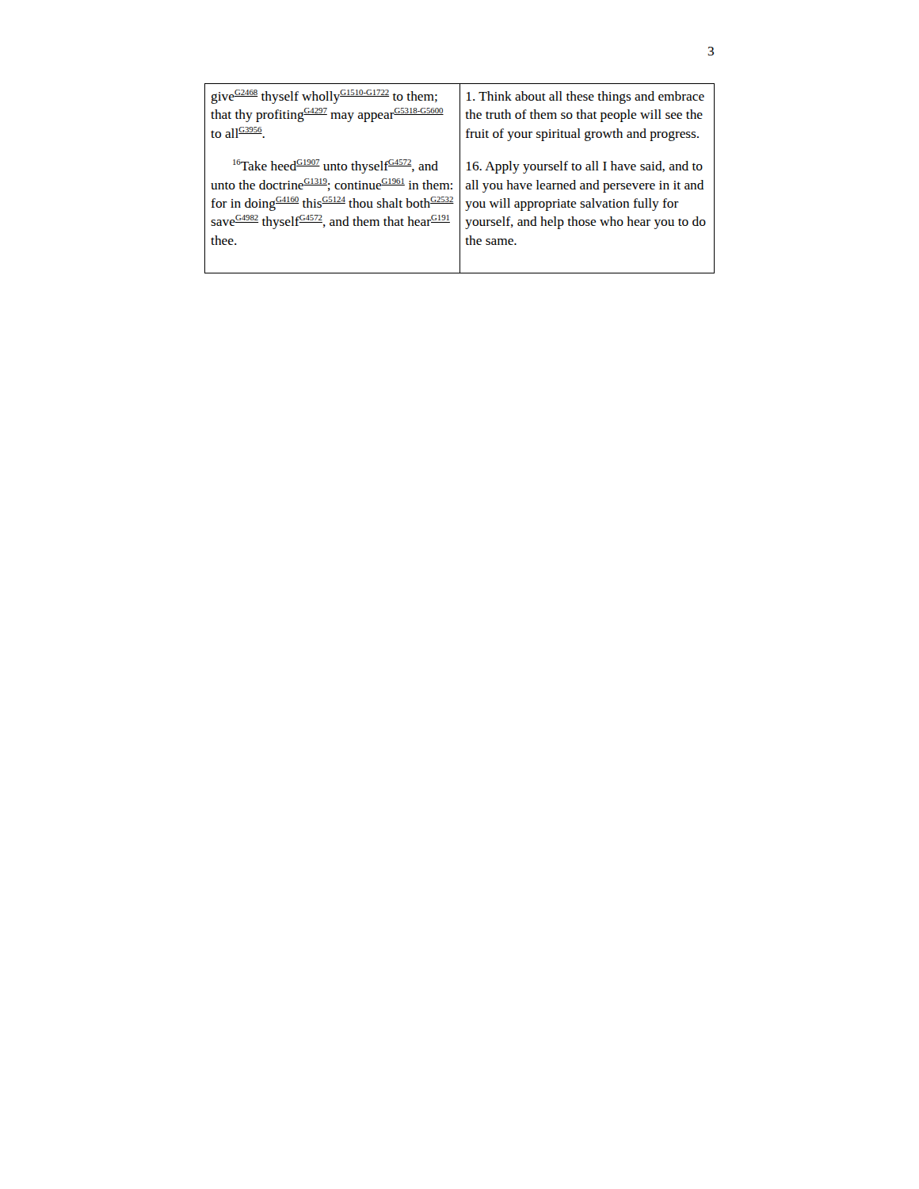3
| give G2468 thyself wholly G1510-G1722 to them; that thy profiting G4297 may appear G5318-G5600 to all G3956 . 16 Take heed G1907 unto thyself G4572 , and unto the doctrine G1319 ; continue G1961 in them: for in doing G4160 this G5124 thou shalt both G2532 save G4982 thyself G4572 , and them that hear G191 thee. | 1. Think about all these things and embrace the truth of them so that people will see the fruit of your spiritual growth and progress. 16. Apply yourself to all I have said, and to all you have learned and persevere in it and you will appropriate salvation fully for yourself, and help those who hear you to do the same. |